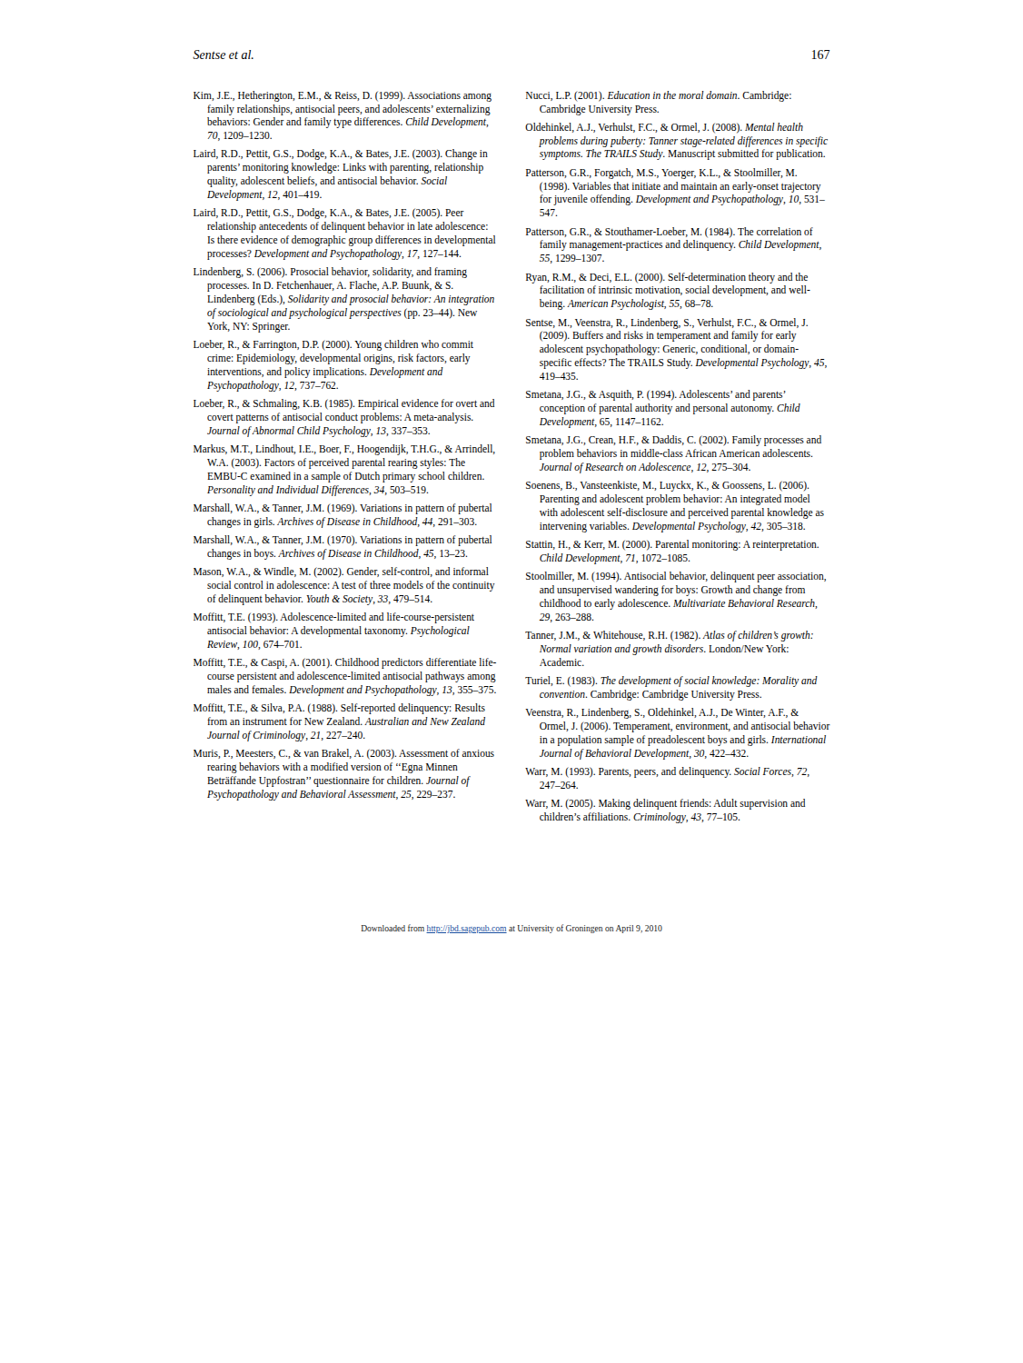Sentse et al. 167
Kim, J.E., Hetherington, E.M., & Reiss, D. (1999). Associations among family relationships, antisocial peers, and adolescents’ externalizing behaviors: Gender and family type differences. Child Development, 70, 1209–1230.
Laird, R.D., Pettit, G.S., Dodge, K.A., & Bates, J.E. (2003). Change in parents’ monitoring knowledge: Links with parenting, relationship quality, adolescent beliefs, and antisocial behavior. Social Development, 12, 401–419.
Laird, R.D., Pettit, G.S., Dodge, K.A., & Bates, J.E. (2005). Peer relationship antecedents of delinquent behavior in late adolescence: Is there evidence of demographic group differences in developmental processes? Development and Psychopathology, 17, 127–144.
Lindenberg, S. (2006). Prosocial behavior, solidarity, and framing processes. In D. Fetchenhauer, A. Flache, A.P. Buunk, & S. Lindenberg (Eds.), Solidarity and prosocial behavior: An integration of sociological and psychological perspectives (pp. 23–44). New York, NY: Springer.
Loeber, R., & Farrington, D.P. (2000). Young children who commit crime: Epidemiology, developmental origins, risk factors, early interventions, and policy implications. Development and Psychopathology, 12, 737–762.
Loeber, R., & Schmaling, K.B. (1985). Empirical evidence for overt and covert patterns of antisocial conduct problems: A meta-analysis. Journal of Abnormal Child Psychology, 13, 337–353.
Markus, M.T., Lindhout, I.E., Boer, F., Hoogendijk, T.H.G., & Arrindell, W.A. (2003). Factors of perceived parental rearing styles: The EMBU-C examined in a sample of Dutch primary school children. Personality and Individual Differences, 34, 503–519.
Marshall, W.A., & Tanner, J.M. (1969). Variations in pattern of pubertal changes in girls. Archives of Disease in Childhood, 44, 291–303.
Marshall, W.A., & Tanner, J.M. (1970). Variations in pattern of pubertal changes in boys. Archives of Disease in Childhood, 45, 13–23.
Mason, W.A., & Windle, M. (2002). Gender, self-control, and informal social control in adolescence: A test of three models of the continuity of delinquent behavior. Youth & Society, 33, 479–514.
Moffitt, T.E. (1993). Adolescence-limited and life-course-persistent antisocial behavior: A developmental taxonomy. Psychological Review, 100, 674–701.
Moffitt, T.E., & Caspi, A. (2001). Childhood predictors differentiate life-course persistent and adolescence-limited antisocial pathways among males and females. Development and Psychopathology, 13, 355–375.
Moffitt, T.E., & Silva, P.A. (1988). Self-reported delinquency: Results from an instrument for New Zealand. Australian and New Zealand Journal of Criminology, 21, 227–240.
Muris, P., Meesters, C., & van Brakel, A. (2003). Assessment of anxious rearing behaviors with a modified version of ‘‘Egna Minnen Beträffande Uppfostran’’ questionnaire for children. Journal of Psychopathology and Behavioral Assessment, 25, 229–237.
Nucci, L.P. (2001). Education in the moral domain. Cambridge: Cambridge University Press.
Oldehinkel, A.J., Verhulst, F.C., & Ormel, J. (2008). Mental health problems during puberty: Tanner stage-related differences in specific symptoms. The TRAILS Study. Manuscript submitted for publication.
Patterson, G.R., Forgatch, M.S., Yoerger, K.L., & Stoolmiller, M. (1998). Variables that initiate and maintain an early-onset trajectory for juvenile offending. Development and Psychopathology, 10, 531–547.
Patterson, G.R., & Stouthamer-Loeber, M. (1984). The correlation of family management-practices and delinquency. Child Development, 55, 1299–1307.
Ryan, R.M., & Deci, E.L. (2000). Self-determination theory and the facilitation of intrinsic motivation, social development, and well-being. American Psychologist, 55, 68–78.
Sentse, M., Veenstra, R., Lindenberg, S., Verhulst, F.C., & Ormel, J. (2009). Buffers and risks in temperament and family for early adolescent psychopathology: Generic, conditional, or domain-specific effects? The TRAILS Study. Developmental Psychology, 45, 419–435.
Smetana, J.G., & Asquith, P. (1994). Adolescents’ and parents’ conception of parental authority and personal autonomy. Child Development, 65, 1147–1162.
Smetana, J.G., Crean, H.F., & Daddis, C. (2002). Family processes and problem behaviors in middle-class African American adolescents. Journal of Research on Adolescence, 12, 275–304.
Soenens, B., Vansteenkiste, M., Luyckx, K., & Goossens, L. (2006). Parenting and adolescent problem behavior: An integrated model with adolescent self-disclosure and perceived parental knowledge as intervening variables. Developmental Psychology, 42, 305–318.
Stattin, H., & Kerr, M. (2000). Parental monitoring: A reinterpretation. Child Development, 71, 1072–1085.
Stoolmiller, M. (1994). Antisocial behavior, delinquent peer association, and unsupervised wandering for boys: Growth and change from childhood to early adolescence. Multivariate Behavioral Research, 29, 263–288.
Tanner, J.M., & Whitehouse, R.H. (1982). Atlas of children’s growth: Normal variation and growth disorders. London/New York: Academic.
Turiel, E. (1983). The development of social knowledge: Morality and convention. Cambridge: Cambridge University Press.
Veenstra, R., Lindenberg, S., Oldehinkel, A.J., De Winter, A.F., & Ormel, J. (2006). Temperament, environment, and antisocial behavior in a population sample of preadolescent boys and girls. International Journal of Behavioral Development, 30, 422–432.
Warr, M. (1993). Parents, peers, and delinquency. Social Forces, 72, 247–264.
Warr, M. (2005). Making delinquent friends: Adult supervision and children’s affiliations. Criminology, 43, 77–105.
Downloaded from http://jbd.sagepub.com at University of Groningen on April 9, 2010